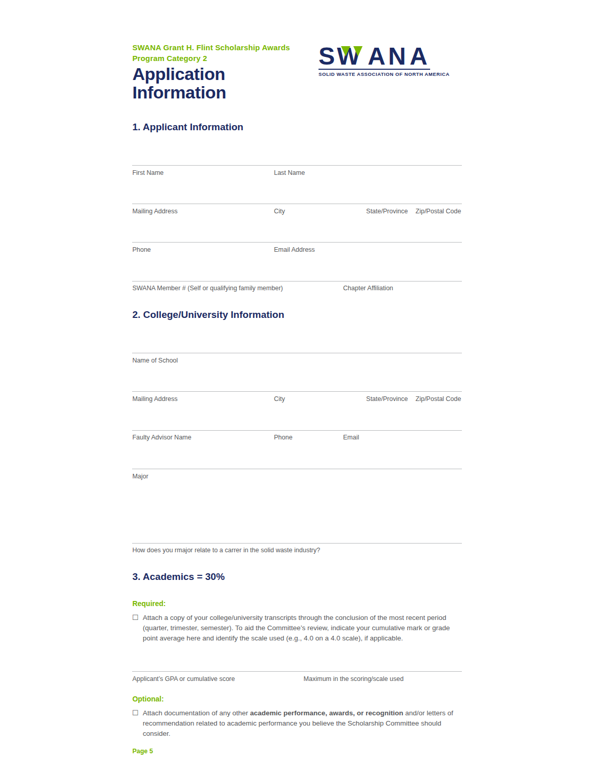SWANA Grant H. Flint Scholarship Awards Program Category 2
Application Information
SWANA logo S W A N A SOLID WASTE ASSOCIATION OF NORTH AMERICA
1. Applicant Information
First Name Last Name
Mailing Address City State/Province Zip/Postal Code
Phone Email Address
SWANA Member # (Self or qualifying family member) Chapter Affiliation
2. College/University Information
Name of School
Mailing Address City State/Province Zip/Postal Code
Faulty Advisor Name Phone Email
Major
How does you rmajor relate to a carrer in the solid waste industry?
3. Academics = 30%
Required:
☐
Attach a copy of your college/university transcripts through the conclusion of the most recent period (quarter, trimester, semester). To aid the Committee’s review, indicate your cumulative mark or grade point average here and identify the scale used (e.g., 4.0 on a 4.0 scale), if applicable.
Applicant’s GPA or cumulative score Maximum in the scoring/scale used
Optional:
☐
Attach documentation of any other academic performance, awards, or recognition and/or letters of recommendation related to academic performance you believe the Scholarship Committee should consider.
Page 5